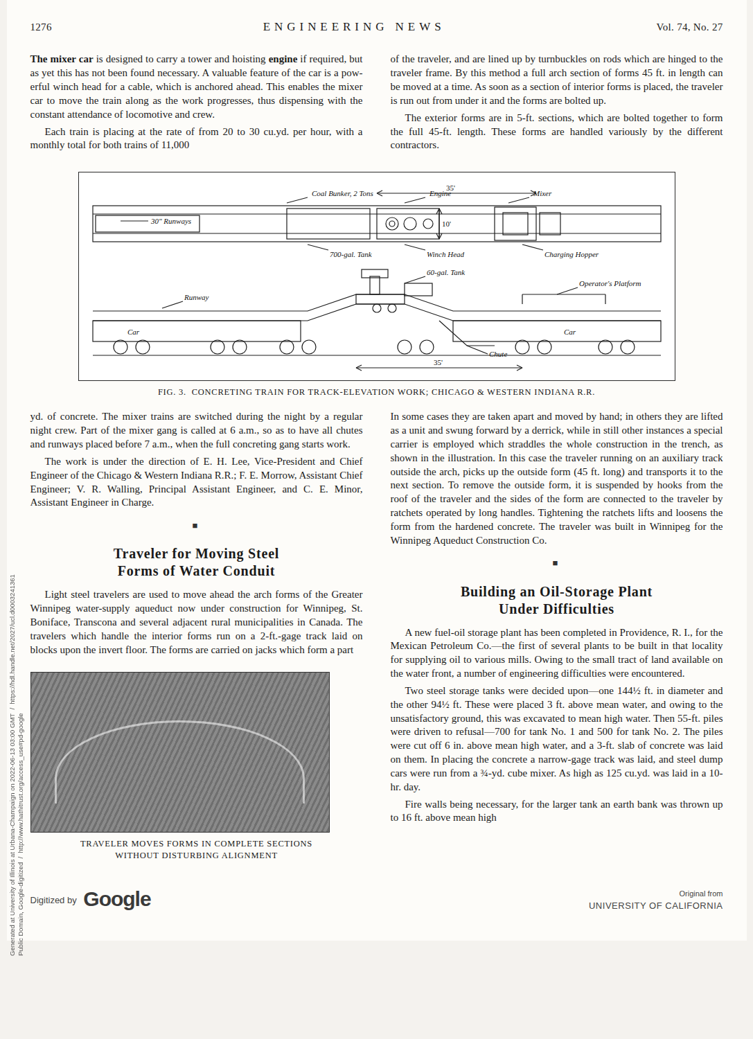Generated at University of Illinois at Urbana-Champaign on 2022-06-13 03:00 GMT / https://hdl.handle.net/2027/ucl.d0003241361 Public Domain, Google-digitized / http://www.hathitrust.org/access_use#pd-google
1276
Engineering News
Vol. 74, No. 27
The mixer car is designed to carry a tower and hoisting engine if required, but as yet this has not been found necessary. A valuable feature of the car is a powerful winch head for a cable, which is anchored ahead. This enables the mixer car to move the train along as the work progresses, thus dispensing with the constant attendance of locomotive and crew.
Each train is placing at the rate of from 20 to 30 cu.yd. per hour, with a monthly total for both trains of 11,000
of the traveler, and are lined up by turnbuckles on rods which are hinged to the traveler frame. By this method a full arch section of forms 45 ft. in length can be moved at a time. As soon as a section of interior forms is placed, the traveler is run out from under it and the forms are bolted up.
The exterior forms are in 5-ft. sections, which are bolted together to form the full 45-ft. length. These forms are handled variously by the different contractors.
Coal Bunker, 2 Tons Engine Mixer 35' 10' 30" Runways 700-gal. Tank Winch Head Charging Hopper Runway 60-gal. Tank Operator's Platform Car Car Chute 35'
Fig. 3. Concreting Train for Track-Elevation Work; Chicago & Western Indiana R.R.
yd. of concrete. The mixer trains are switched during the night by a regular night crew. Part of the mixer gang is called at 6 a.m., so as to have all chutes and runways placed before 7 a.m., when the full concreting gang starts work.
The work is under the direction of E. H. Lee, Vice-President and Chief Engineer of the Chicago & Western Indiana R.R.; F. E. Morrow, Assistant Chief Engineer; V. R. Walling, Principal Assistant Engineer, and C. E. Minor, Assistant Engineer in Charge.
■
Traveler for Moving Steel
Forms of Water Conduit
Light steel travelers are used to move ahead the arch forms of the Greater Winnipeg water-supply aqueduct now under construction for Winnipeg, St. Boniface, Transcona and several adjacent rural municipalities in Canada. The travelers which handle the interior forms run on a 2-ft.-gage track laid on blocks upon the invert floor. The forms are carried on jacks which form a part
Traveler Moves Forms in Complete Sections
Without Disturbing Alignment
In some cases they are taken apart and moved by hand; in others they are lifted as a unit and swung forward by a derrick, while in still other instances a special carrier is employed which straddles the whole construction in the trench, as shown in the illustration. In this case the traveler running on an auxiliary track outside the arch, picks up the outside form (45 ft. long) and transports it to the next section. To remove the outside form, it is suspended by hooks from the roof of the traveler and the sides of the form are connected to the traveler by ratchets operated by long handles. Tightening the ratchets lifts and loosens the form from the hardened concrete. The traveler was built in Winnipeg for the Winnipeg Aqueduct Construction Co.
■
Building an Oil-Storage Plant
Under Difficulties
A new fuel-oil storage plant has been completed in Providence, R. I., for the Mexican Petroleum Co.—the first of several plants to be built in that locality for supplying oil to various mills. Owing to the small tract of land available on the water front, a number of engineering difficulties were encountered.
Two steel storage tanks were decided upon—one 144½ ft. in diameter and the other 94½ ft. These were placed 3 ft. above mean water, and owing to the unsatisfactory ground, this was excavated to mean high water. Then 55-ft. piles were driven to refusal—700 for tank No. 1 and 500 for tank No. 2. The piles were cut off 6 in. above mean high water, and a 3-ft. slab of concrete was laid on them. In placing the concrete a narrow-gage track was laid, and steel dump cars were run from a ¾-yd. cube mixer. As high as 125 cu.yd. was laid in a 10-hr. day.
Fire walls being necessary, for the larger tank an earth bank was thrown up to 16 ft. above mean high
Digitized by Google
Original from
UNIVERSITY OF CALIFORNIA